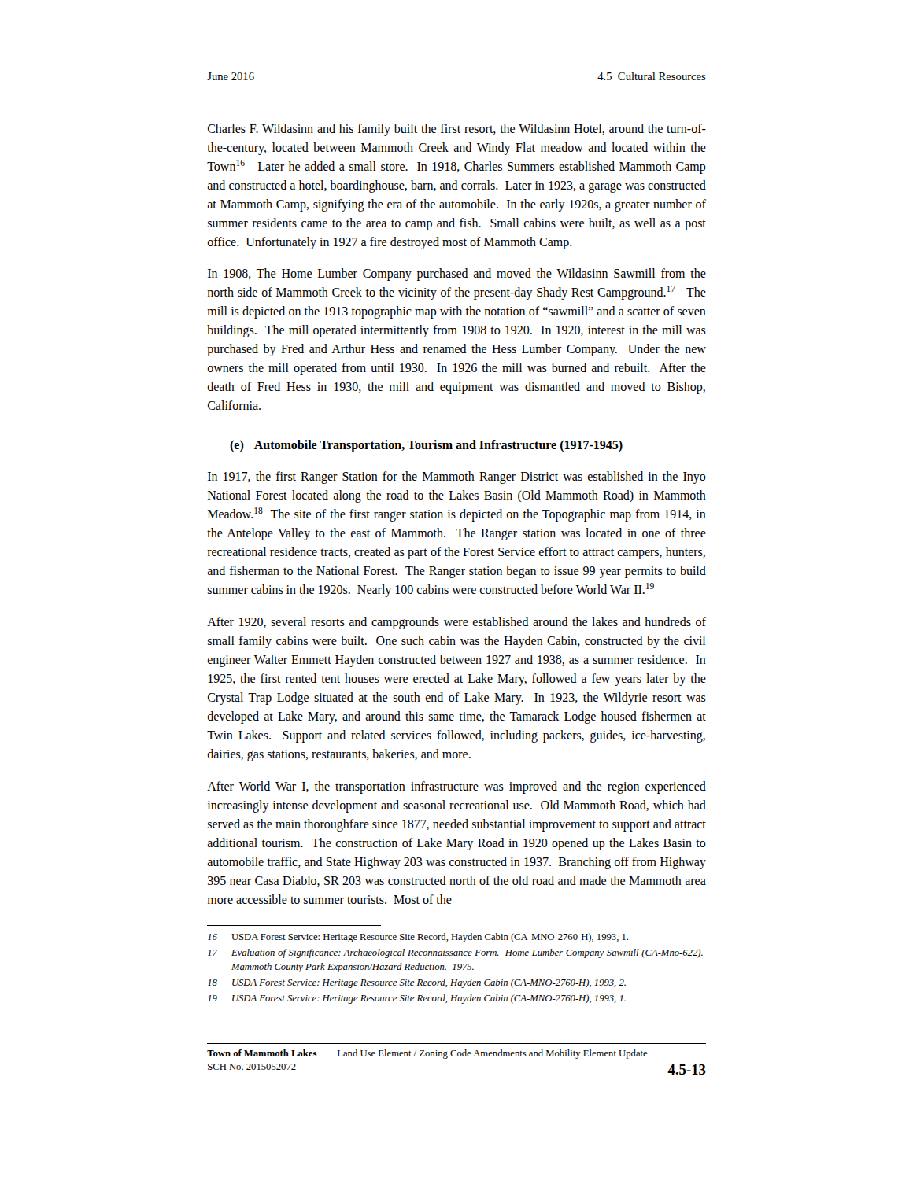June 2016
4.5 Cultural Resources
Charles F. Wildasinn and his family built the first resort, the Wildasinn Hotel, around the turn-of-the-century, located between Mammoth Creek and Windy Flat meadow and located within the Town16 Later he added a small store. In 1918, Charles Summers established Mammoth Camp and constructed a hotel, boardinghouse, barn, and corrals. Later in 1923, a garage was constructed at Mammoth Camp, signifying the era of the automobile. In the early 1920s, a greater number of summer residents came to the area to camp and fish. Small cabins were built, as well as a post office. Unfortunately in 1927 a fire destroyed most of Mammoth Camp.
In 1908, The Home Lumber Company purchased and moved the Wildasinn Sawmill from the north side of Mammoth Creek to the vicinity of the present-day Shady Rest Campground.17 The mill is depicted on the 1913 topographic map with the notation of “sawmill” and a scatter of seven buildings. The mill operated intermittently from 1908 to 1920. In 1920, interest in the mill was purchased by Fred and Arthur Hess and renamed the Hess Lumber Company. Under the new owners the mill operated from until 1930. In 1926 the mill was burned and rebuilt. After the death of Fred Hess in 1930, the mill and equipment was dismantled and moved to Bishop, California.
(e) Automobile Transportation, Tourism and Infrastructure (1917-1945)
In 1917, the first Ranger Station for the Mammoth Ranger District was established in the Inyo National Forest located along the road to the Lakes Basin (Old Mammoth Road) in Mammoth Meadow.18 The site of the first ranger station is depicted on the Topographic map from 1914, in the Antelope Valley to the east of Mammoth. The Ranger station was located in one of three recreational residence tracts, created as part of the Forest Service effort to attract campers, hunters, and fisherman to the National Forest. The Ranger station began to issue 99 year permits to build summer cabins in the 1920s. Nearly 100 cabins were constructed before World War II.19
After 1920, several resorts and campgrounds were established around the lakes and hundreds of small family cabins were built. One such cabin was the Hayden Cabin, constructed by the civil engineer Walter Emmett Hayden constructed between 1927 and 1938, as a summer residence. In 1925, the first rented tent houses were erected at Lake Mary, followed a few years later by the Crystal Trap Lodge situated at the south end of Lake Mary. In 1923, the Wildyrie resort was developed at Lake Mary, and around this same time, the Tamarack Lodge housed fishermen at Twin Lakes. Support and related services followed, including packers, guides, ice-harvesting, dairies, gas stations, restaurants, bakeries, and more.
After World War I, the transportation infrastructure was improved and the region experienced increasingly intense development and seasonal recreational use. Old Mammoth Road, which had served as the main thoroughfare since 1877, needed substantial improvement to support and attract additional tourism. The construction of Lake Mary Road in 1920 opened up the Lakes Basin to automobile traffic, and State Highway 203 was constructed in 1937. Branching off from Highway 395 near Casa Diablo, SR 203 was constructed north of the old road and made the Mammoth area more accessible to summer tourists. Most of the
16
USDA Forest Service: Heritage Resource Site Record, Hayden Cabin (CA-MNO-2760-H), 1993, 1.
17
Evaluation of Significance: Archaeological Reconnaissance Form. Home Lumber Company Sawmill (CA-Mno-622). Mammoth County Park Expansion/Hazard Reduction. 1975.
18
USDA Forest Service: Heritage Resource Site Record, Hayden Cabin (CA-MNO-2760-H), 1993, 2.
19
USDA Forest Service: Heritage Resource Site Record, Hayden Cabin (CA-MNO-2760-H), 1993, 1.
Town of Mammoth Lakes
SCH No. 2015052072
Land Use Element / Zoning Code Amendments and Mobility Element Update
4.5-13